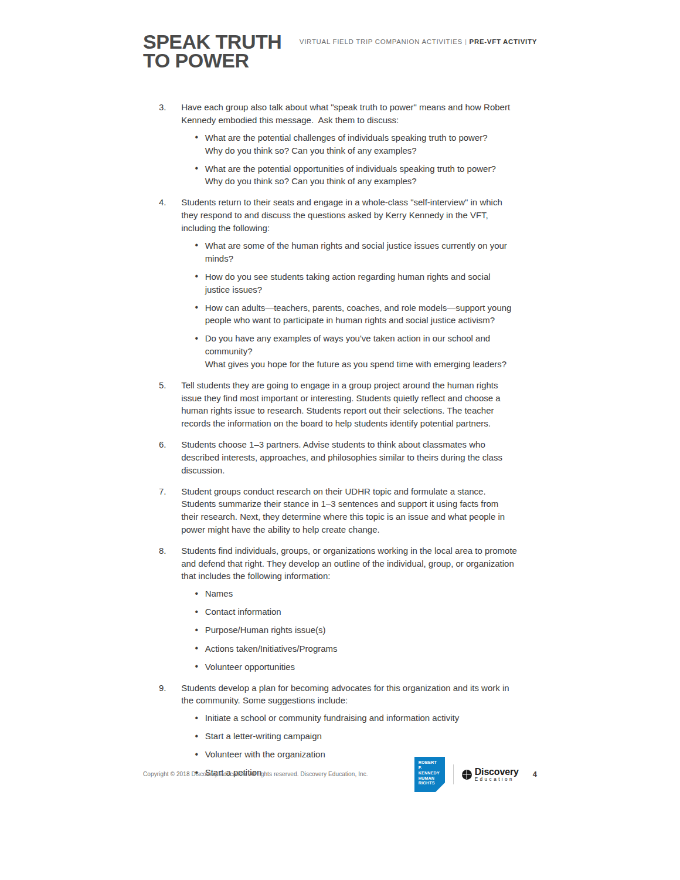Speak Truth
to Power
Virtual Field Trip Companion Activities|Pre-VFT Activity
Have each group also talk about what "speak truth to power" means and how Robert Kennedy embodied this message. Ask them to discuss:
What are the potential challenges of individuals speaking truth to power?Why do you think so? Can you think of any examples?
What are the potential opportunities of individuals speaking truth to power?Why do you think so? Can you think of any examples?
Students return to their seats and engage in a whole-class "self-interview" in which they respond to and discuss the questions asked by Kerry Kennedy in the VFT, including the following:
What are some of the human rights and social justice issues currently on your minds?
How do you see students taking action regarding human rights and social justice issues?
How can adults—teachers, parents, coaches, and role models—support young people who want to participate in human rights and social justice activism?
Do you have any examples of ways you've taken action in our school and community?What gives you hope for the future as you spend time with emerging leaders?
Tell students they are going to engage in a group project around the human rights issue they find most important or interesting. Students quietly reflect and choose a human rights issue to research. Students report out their selections. The teacher records the information on the board to help students identify potential partners.
Students choose 1–3 partners. Advise students to think about classmates who described interests, approaches, and philosophies similar to theirs during the class discussion.
Student groups conduct research on their UDHR topic and formulate a stance. Students summarize their stance in 1–3 sentences and support it using facts from their research. Next, they determine where this topic is an issue and what people in power might have the ability to help create change.
Students find individuals, groups, or organizations working in the local area to promote and defend that right. They develop an outline of the individual, group, or organization that includes the following information:
Names
Contact information
Purpose/Human rights issue(s)
Actions taken/Initiatives/Programs
Volunteer opportunities
Students develop a plan for becoming advocates for this organization and its work in the community. Some suggestions include:
Initiate a school or community fundraising and information activity
Start a letter-writing campaign
Volunteer with the organization
Start a petition
Copyright © 2018 Discovery Education. All rights reserved. Discovery Education, Inc.
Robert F.
Kennedy
Human
Rights
Discovery Education
4